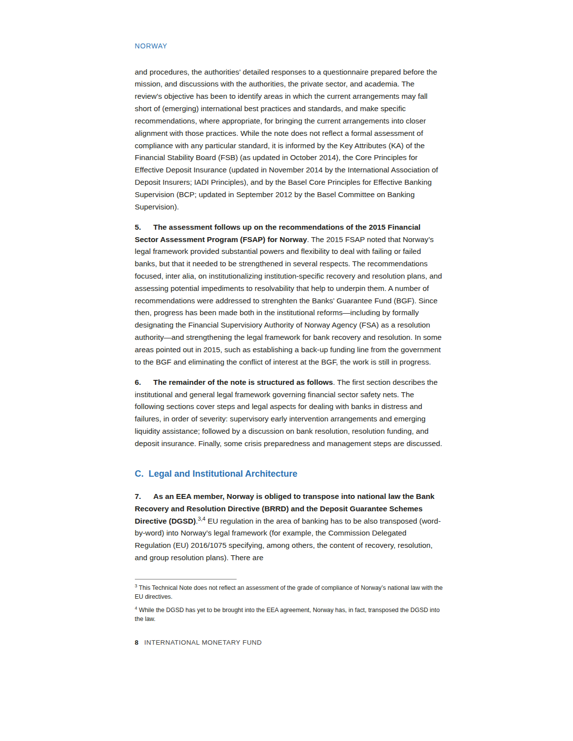NORWAY
and procedures, the authorities’ detailed responses to a questionnaire prepared before the mission, and discussions with the authorities, the private sector, and academia. The review’s objective has been to identify areas in which the current arrangements may fall short of (emerging) international best practices and standards, and make specific recommendations, where appropriate, for bringing the current arrangements into closer alignment with those practices. While the note does not reflect a formal assessment of compliance with any particular standard, it is informed by the Key Attributes (KA) of the Financial Stability Board (FSB) (as updated in October 2014), the Core Principles for Effective Deposit Insurance (updated in November 2014 by the International Association of Deposit Insurers; IADI Principles), and by the Basel Core Principles for Effective Banking Supervision (BCP; updated in September 2012 by the Basel Committee on Banking Supervision).
5. The assessment follows up on the recommendations of the 2015 Financial Sector Assessment Program (FSAP) for Norway. The 2015 FSAP noted that Norway’s legal framework provided substantial powers and flexibility to deal with failing or failed banks, but that it needed to be strengthened in several respects. The recommendations focused, inter alia, on institutionalizing institution-specific recovery and resolution plans, and assessing potential impediments to resolvability that help to underpin them. A number of recommendations were addressed to strenghten the Banks’ Guarantee Fund (BGF). Since then, progress has been made both in the institutional reforms—including by formally designating the Financial Supervisiory Authority of Norway Agency (FSA) as a resolution authority—and strengthening the legal framework for bank recovery and resolution. In some areas pointed out in 2015, such as establishing a back-up funding line from the government to the BGF and eliminating the conflict of interest at the BGF, the work is still in progress.
6. The remainder of the note is structured as follows. The first section describes the institutional and general legal framework governing financial sector safety nets. The following sections cover steps and legal aspects for dealing with banks in distress and failures, in order of severity: supervisory early intervention arrangements and emerging liquidity assistance; followed by a discussion on bank resolution, resolution funding, and deposit insurance. Finally, some crisis preparedness and management steps are discussed.
C. Legal and Institutional Architecture
7. As an EEA member, Norway is obliged to transpose into national law the Bank Recovery and Resolution Directive (BRRD) and the Deposit Guarantee Schemes Directive (DGSD).3,4 EU regulation in the area of banking has to be also transposed (word-by-word) into Norway’s legal framework (for example, the Commission Delegated Regulation (EU) 2016/1075 specifying, among others, the content of recovery, resolution, and group resolution plans). There are
3 This Technical Note does not reflect an assessment of the grade of compliance of Norway’s national law with the EU directives.
4 While the DGSD has yet to be brought into the EEA agreement, Norway has, in fact, transposed the DGSD into the law.
8 INTERNATIONAL MONETARY FUND